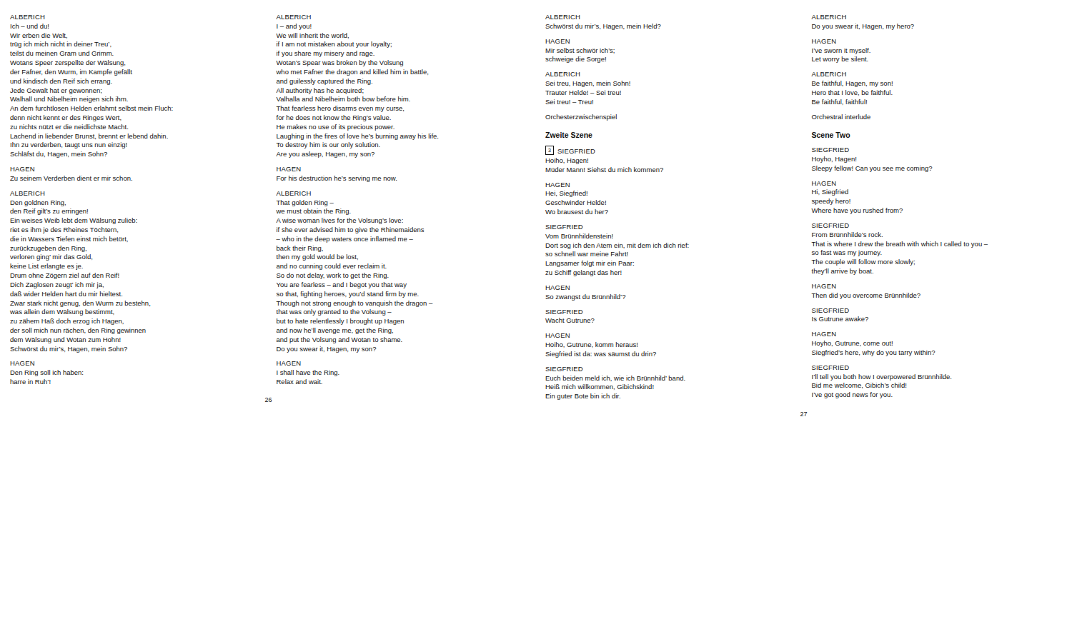ALBERICH
Ich – und du!
Wir erben die Welt,
trüg ich mich nicht in deiner Treu’,
teilst du meinen Gram und Grimm.
Wotans Speer zerspellte der Wälsung,
der Fafner, den Wurm, im Kampfe gefällt
und kindisch den Reif sich errang.
Jede Gewalt hat er gewonnen;
Walhall und Nibelheim neigen sich ihm.
An dem furchtlosen Helden erlahmt selbst mein Fluch:
denn nicht kennt er des Ringes Wert,
zu nichts nützt er die neidlichste Macht.
Lachend in liebender Brunst, brennt er lebend dahin.
Ihn zu verderben, taugt uns nun einzig!
Schläfst du, Hagen, mein Sohn?
HAGEN
Zu seinem Verderben dient er mir schon.
ALBERICH
Den goldnen Ring,
den Reif gilt’s zu erringen!
Ein weises Weib lebt dem Wälsung zulieb:
riet es ihm je des Rheines Töchtern,
die in Wassers Tiefen einst mich betört,
zurückzugeben den Ring,
verloren ging’ mir das Gold,
keine List erlangte es je.
Drum ohne Zögern ziel auf den Reif!
Dich Zaglosen zeugt’ ich mir ja,
daß wider Helden hart du mir hieltest.
Zwar stark nicht genug, den Wurm zu bestehn,
was allein dem Wälsung bestimmt,
zu zähem Haß doch erzog ich Hagen,
der soll mich nun rächen, den Ring gewinnen
dem Wälsung und Wotan zum Hohn!
Schwörst du mir’s, Hagen, mein Sohn?
HAGEN
Den Ring soll ich haben:
harre in Ruh’!
ALBERICH
I – and you!
We will inherit the world,
if I am not mistaken about your loyalty;
if you share my misery and rage.
Wotan’s Spear was broken by the Volsung
who met Fafner the dragon and killed him in battle,
and guilessly captured the Ring.
All authority has he acquired;
Valhalla and Nibelheim both bow before him.
That fearless hero disarms even my curse,
for he does not know the Ring’s value.
He makes no use of its precious power.
Laughing in the fires of love he’s burning away his life.
To destroy him is our only solution.
Are you asleep, Hagen, my son?
HAGEN
For his destruction he’s serving me now.
ALBERICH
That golden Ring –
we must obtain the Ring.
A wise woman lives for the Volsung’s love:
if she ever advised him to give the Rhinemaidens
– who in the deep waters once inflamed me –
back their Ring,
then my gold would be lost,
and no cunning could ever reclaim it.
So do not delay, work to get the Ring.
You are fearless – and I begot you that way
so that, fighting heroes, you’d stand firm by me.
Though not strong enough to vanquish the dragon –
that was only granted to the Volsung –
but to hate relentlessly I brought up Hagen
and now he’ll avenge me, get the Ring,
and put the Volsung and Wotan to shame.
Do you swear it, Hagen, my son?
HAGEN
I shall have the Ring.
Relax and wait.
26
ALBERICH
Schwörst du mir’s, Hagen, mein Held?
HAGEN
Mir selbst schwör ich’s;
schweige die Sorge!
ALBERICH
Sei treu, Hagen, mein Sohn!
Trauter Helde! – Sei treu!
Sei treu! – Treu!
Orchesterzwischenspiel
Zweite Szene
3 SIEGFRIED
Hoiho, Hagen!
Müder Mann! Siehst du mich kommen?
HAGEN
Hei, Siegfried!
Geschwinder Helde!
Wo brausest du her?
SIEGFRIED
Vom Brünnhildenstein!
Dort sog ich den Atem ein, mit dem ich dich rief:
so schnell war meine Fahrt!
Langsamer folgt mir ein Paar:
zu Schiff gelangt das her!
HAGEN
So zwangst du Brünnhild’?
SIEGFRIED
Wacht Gutrune?
HAGEN
Hoiho, Gutrune, komm heraus!
Siegfried ist da: was säumst du drin?
SIEGFRIED
Euch beiden meld ich, wie ich Brünnhild’ band.
Heiß mich willkommen, Gibichskind!
Ein guter Bote bin ich dir.
ALBERICH
Do you swear it, Hagen, my hero?
HAGEN
I’ve sworn it myself.
Let worry be silent.
ALBERICH
Be faithful, Hagen, my son!
Hero that I love, be faithful.
Be faithful, faithful!
Orchestral interlude
Scene Two
SIEGFRIED
Hoyho, Hagen!
Sleepy fellow! Can you see me coming?
HAGEN
Hi, Siegfried
speedy hero!
Where have you rushed from?
SIEGFRIED
From Brünnhilde’s rock.
That is where I drew the breath with which I called to you –
so fast was my journey.
The couple will follow more slowly;
they’ll arrive by boat.
HAGEN
Then did you overcome Brünnhilde?
SIEGFRIED
Is Gutrune awake?
HAGEN
Hoyho, Gutrune, come out!
Siegfried’s here, why do you tarry within?
SIEGFRIED
I’ll tell you both how I overpowered Brünnhilde.
Bid me welcome, Gibich’s child!
I’ve got good news for you.
27